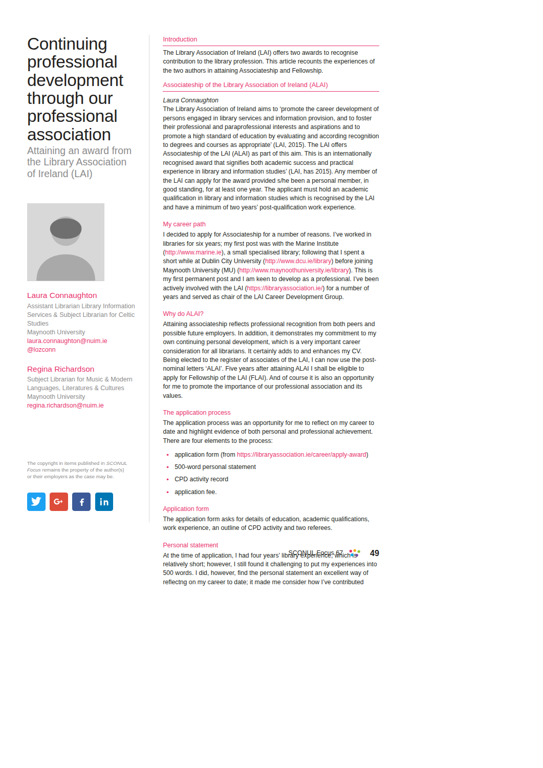Continuing professional development through our professional association
Attaining an award from the Library Association of Ireland (LAI)
Laura Connaughton
Assistant Librarian Library Information Services & Subject Librarian for Celtic Studies
Maynooth University
laura.connaughton@nuim.ie
@lozconn
Regina Richardson
Subject Librarian for Music & Modern Languages, Literatures & Cultures
Maynooth University
regina.richardson@nuim.ie
The copyright in items published in SCONUL Focus remains the property of the author(s) or their employers as the case may be.
Introduction
The Library Association of Ireland (LAI) offers two awards to recognise contribution to the library profession. This article recounts the experiences of the two authors in attaining Associateship and Fellowship.
Associateship of the Library Association of Ireland (ALAI)
Laura Connaughton
The Library Association of Ireland aims to ‘promote the career development of persons engaged in library services and information provision, and to foster their professional and paraprofessional interests and aspirations and to promote a high standard of education by evaluating and according recognition to degrees and courses as appropriate’ (LAI, 2015). The LAI offers Associateship of the LAI (ALAI) as part of this aim. This is an internationally recognised award that signifies both academic success and practical experience in library and information studies’ (LAI, has 2015). Any member of the LAI can apply for the award provided s/he been a personal member, in good standing, for at least one year. The applicant must hold an academic qualification in library and information studies which is recognised by the LAI and have a minimum of two years’ post-qualification work experience.
My career path
I decided to apply for Associateship for a number of reasons. I’ve worked in libraries for six years; my first post was with the Marine Institute (http://www.marine.ie), a small specialised library; following that I spent a short while at Dublin City University (http://www.dcu.ie/library) before joining Maynooth University (MU) (http://www.maynoothuniversity.ie/library). This is my first permanent post and I am keen to develop as a professional. I’ve been actively involved with the LAI (https://libraryassociation.ie/) for a number of years and served as chair of the LAI Career Development Group.
Why do ALAI?
Attaining associateship reflects professional recognition from both peers and possible future employers. In addition, it demonstrates my commitment to my own continuing personal development, which is a very important career consideration for all librarians. It certainly adds to and enhances my CV. Being elected to the register of associates of the LAI, I can now use the post-nominal letters ‘ALAI’. Five years after attaining ALAI I shall be eligible to apply for Fellowship of the LAI (FLAI). And of course it is also an opportunity for me to promote the importance of our professional association and its values.
The application process
The application process was an opportunity for me to reflect on my career to date and highlight evidence of both personal and professional achievement. There are four elements to the process:
application form (from https://libraryassociation.ie/career/apply-award)
500-word personal statement
CPD activity record
application fee.
Application form
The application form asks for details of education, academic qualifications, work experience, an outline of CPD activity and two referees.
Personal statement
At the time of application, I had four years’ library experience, which is relatively short; however, I still found it challenging to put my experiences into 500 words. I did, however, find the personal statement an excellent way of reflectng on my career to date; it made me consider how I’ve contributed
SCONUL Focus 67 49